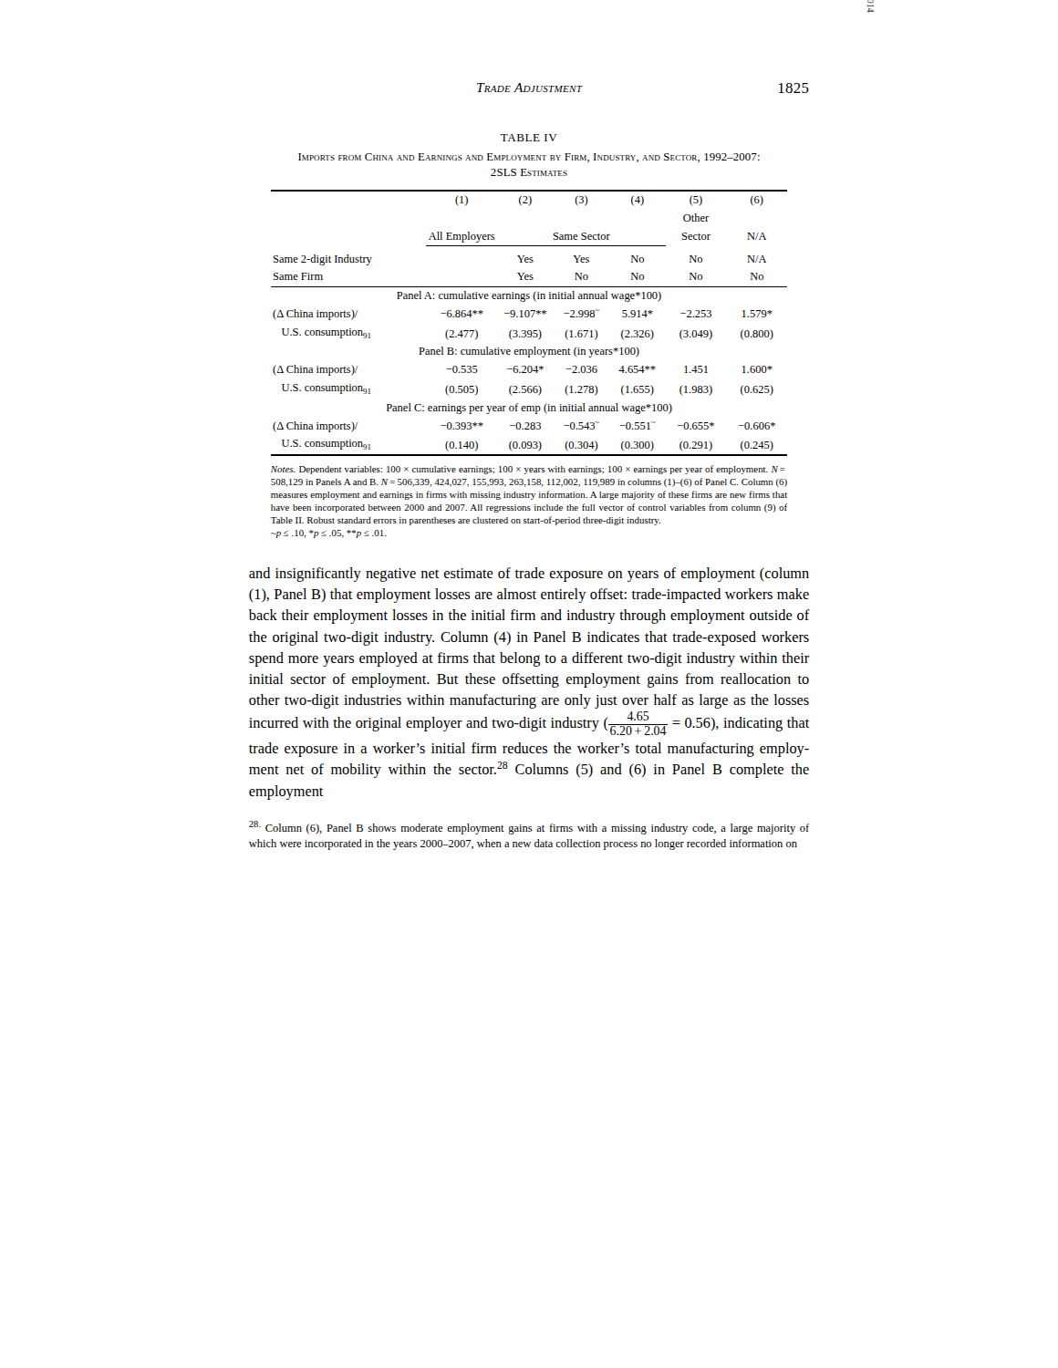Downloaded from http://qje.oxfordjournals.org/ at MIT Libraries on December 18, 2014
Trade Adjustment 1825
TABLE IV
Imports from China and Earnings and Employment by Firm, Industry, and Sector, 1992–2007: 2SLS Estimates
| | (1) | (2) | (3) | (4) | (5) | (6) |
| | | | | | Other | |
| | All Employers | Same Sector | Sector | N/A |
| Same 2-digit Industry | | Yes | Yes | No | No | N/A |
| Same Firm | | Yes | No | No | No | No |
| Panel A: cumulative earnings (in initial annual wage*100) |
| (Δ China imports)/ | −6.864** | −9.107** | −2.998 ~ | 5.914* | −2.253 | 1.579* |
| U.S. consumption 91 | (2.477) | (3.395) | (1.671) | (2.326) | (3.049) | (0.800) |
| Panel B: cumulative employment (in years*100) |
| (Δ China imports)/ | −0.535 | −6.204* | −2.036 | 4.654** | 1.451 | 1.600* |
| U.S. consumption 91 | (0.505) | (2.566) | (1.278) | (1.655) | (1.983) | (0.625) |
| Panel C: earnings per year of emp (in initial annual wage*100) |
| (Δ China imports)/ | −0.393** | −0.283 | −0.543 ~ | −0.551 ~ | −0.655* | −0.606* |
| U.S. consumption 91 | (0.140) | (0.093) | (0.304) | (0.300) | (0.291) | (0.245) |
Notes. Dependent variables: 100 × cumulative earnings; 100 × years with earnings; 100 × earnings per year of employment. N = 508,129 in Panels A and B. N = 506,339, 424,027, 155,993, 263,158, 112,002, 119,989 in columns (1)–(6) of Panel C. Column (6) measures employment and earnings in firms with missing industry information. A large majority of these firms are new firms that have been incorporated between 2000 and 2007. All regressions include the full vector of control variables from column (9) of Table II. Robust standard errors in parentheses are clustered on start-of-period three-digit industry.
~p ≤ .10, *p ≤ .05, **p ≤ .01.
and insignificantly negative net estimate of trade exposure on years of employment (column (1), Panel B) that employment losses are almost entirely offset: trade-impacted workers make back their employment losses in the initial firm and industry through employment outside of the original two-digit industry. Column (4) in Panel B indicates that trade-exposed workers spend more years employed at firms that belong to a different two-digit industry within their initial sector of employment. But these offsetting employment gains from reallocation to other two-digit industries within manufacturing are only just over half as large as the losses incurred with the original employer and two-digit industry (4.656.20 + 2.04 = 0.56), indicating that trade exposure in a worker’s initial firm reduces the worker’s total manufacturing employment net of mobility within the sector.28 Columns (5) and (6) in Panel B complete the employment
28. Column (6), Panel B shows moderate employment gains at firms with a missing industry code, a large majority of which were incorporated in the years 2000–2007, when a new data collection process no longer recorded information on